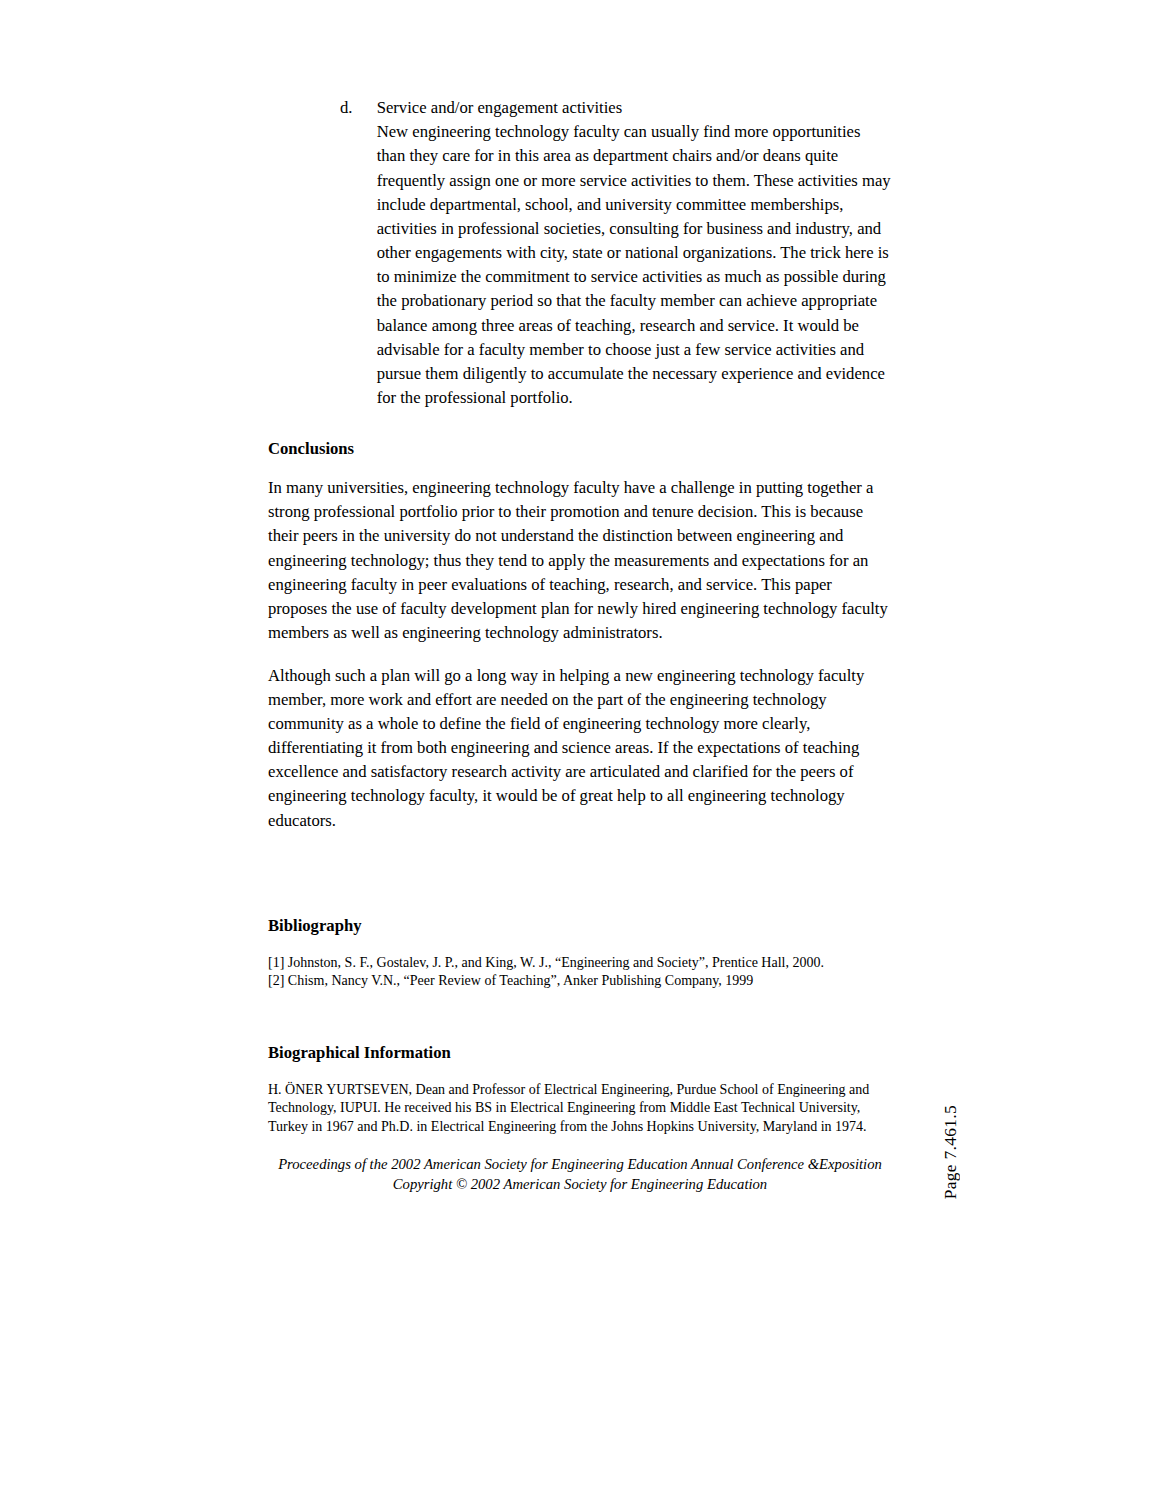d.
Service and/or engagement activities
New engineering technology faculty can usually find more opportunities than they care for in this area as department chairs and/or deans quite frequently assign one or more service activities to them. These activities may include departmental, school, and university committee memberships, activities in professional societies, consulting for business and industry, and other engagements with city, state or national organizations. The trick here is to minimize the commitment to service activities as much as possible during the probationary period so that the faculty member can achieve appropriate balance among three areas of teaching, research and service. It would be advisable for a faculty member to choose just a few service activities and pursue them diligently to accumulate the necessary experience and evidence for the professional portfolio.
Conclusions
In many universities, engineering technology faculty have a challenge in putting together a strong professional portfolio prior to their promotion and tenure decision. This is because their peers in the university do not understand the distinction between engineering and engineering technology; thus they tend to apply the measurements and expectations for an engineering faculty in peer evaluations of teaching, research, and service. This paper proposes the use of faculty development plan for newly hired engineering technology faculty members as well as engineering technology administrators.
Although such a plan will go a long way in helping a new engineering technology faculty member, more work and effort are needed on the part of the engineering technology community as a whole to define the field of engineering technology more clearly, differentiating it from both engineering and science areas. If the expectations of teaching excellence and satisfactory research activity are articulated and clarified for the peers of engineering technology faculty, it would be of great help to all engineering technology educators.
Bibliography
[1] Johnston, S. F., Gostalev, J. P., and King, W. J., “Engineering and Society”, Prentice Hall, 2000.
[2] Chism, Nancy V.N., “Peer Review of Teaching”, Anker Publishing Company, 1999
Biographical Information
H. ÖNER YURTSEVEN, Dean and Professor of Electrical Engineering, Purdue School of Engineering and Technology, IUPUI. He received his BS in Electrical Engineering from Middle East Technical University, Turkey in 1967 and Ph.D. in Electrical Engineering from the Johns Hopkins University, Maryland in 1974.
Proceedings of the 2002 American Society for Engineering Education Annual Conference &Exposition
Copyright © 2002 American Society for Engineering Education
Page 7.461.5